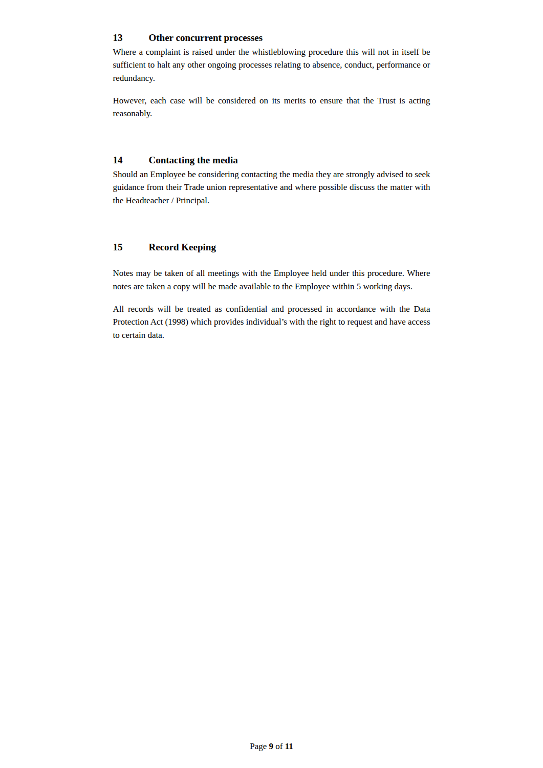13 Other concurrent processes
Where a complaint is raised under the whistleblowing procedure this will not in itself be sufficient to halt any other ongoing processes relating to absence, conduct, performance or redundancy.
However, each case will be considered on its merits to ensure that the Trust is acting reasonably.
14 Contacting the media
Should an Employee be considering contacting the media they are strongly advised to seek guidance from their Trade union representative and where possible discuss the matter with the Headteacher / Principal.
15 Record Keeping
Notes may be taken of all meetings with the Employee held under this procedure. Where notes are taken a copy will be made available to the Employee within 5 working days.
All records will be treated as confidential and processed in accordance with the Data Protection Act (1998) which provides individual’s with the right to request and have access to certain data.
Page 9 of 11